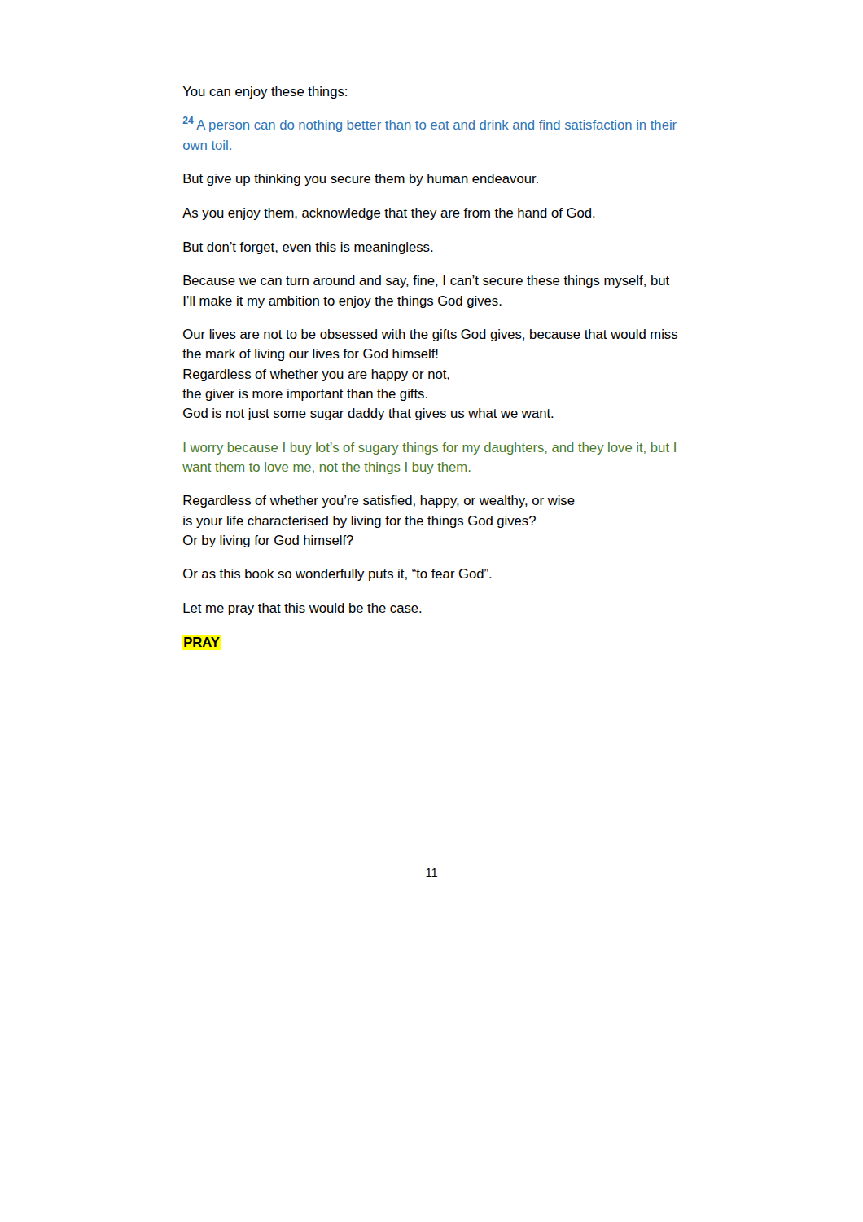You can enjoy these things:
24 A person can do nothing better than to eat and drink and find satisfaction in their own toil.
But give up thinking you secure them by human endeavour.
As you enjoy them, acknowledge that they are from the hand of God.
But don’t forget, even this is meaningless.
Because we can turn around and say, fine, I can’t secure these things myself, but I’ll make it my ambition to enjoy the things God gives.
Our lives are not to be obsessed with the gifts God gives, because that would miss the mark of living our lives for God himself!
Regardless of whether you are happy or not,
the giver is more important than the gifts.
God is not just some sugar daddy that gives us what we want.
I worry because I buy lot’s of sugary things for my daughters, and they love it, but I want them to love me, not the things I buy them.
Regardless of whether you’re satisfied, happy, or wealthy, or wise
is your life characterised by living for the things God gives?
Or by living for God himself?
Or as this book so wonderfully puts it, “to fear God”.
Let me pray that this would be the case.
PRAY
11